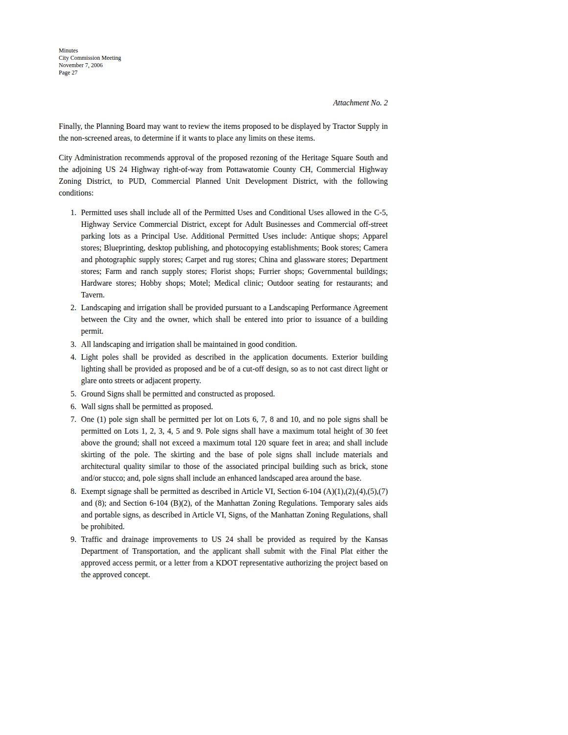Minutes
City Commission Meeting
November 7, 2006
Page 27
Attachment No. 2
Finally, the Planning Board may want to review the items proposed to be displayed by Tractor Supply in the non-screened areas, to determine if it wants to place any limits on these items.
City Administration recommends approval of the proposed rezoning of the Heritage Square South and the adjoining US 24 Highway right-of-way from Pottawatomie County CH, Commercial Highway Zoning District, to PUD, Commercial Planned Unit Development District, with the following conditions:
Permitted uses shall include all of the Permitted Uses and Conditional Uses allowed in the C-5, Highway Service Commercial District, except for Adult Businesses and Commercial off-street parking lots as a Principal Use. Additional Permitted Uses include: Antique shops; Apparel stores; Blueprinting, desktop publishing, and photocopying establishments; Book stores; Camera and photographic supply stores; Carpet and rug stores; China and glassware stores; Department stores; Farm and ranch supply stores; Florist shops; Furrier shops; Governmental buildings; Hardware stores; Hobby shops; Motel; Medical clinic; Outdoor seating for restaurants; and Tavern.
Landscaping and irrigation shall be provided pursuant to a Landscaping Performance Agreement between the City and the owner, which shall be entered into prior to issuance of a building permit.
All landscaping and irrigation shall be maintained in good condition.
Light poles shall be provided as described in the application documents. Exterior building lighting shall be provided as proposed and be of a cut-off design, so as to not cast direct light or glare onto streets or adjacent property.
Ground Signs shall be permitted and constructed as proposed.
Wall signs shall be permitted as proposed.
One (1) pole sign shall be permitted per lot on Lots 6, 7, 8 and 10, and no pole signs shall be permitted on Lots 1, 2, 3, 4, 5 and 9. Pole signs shall have a maximum total height of 30 feet above the ground; shall not exceed a maximum total 120 square feet in area; and shall include skirting of the pole. The skirting and the base of pole signs shall include materials and architectural quality similar to those of the associated principal building such as brick, stone and/or stucco; and, pole signs shall include an enhanced landscaped area around the base.
Exempt signage shall be permitted as described in Article VI, Section 6-104 (A)(1),(2),(4),(5),(7) and (8); and Section 6-104 (B)(2), of the Manhattan Zoning Regulations. Temporary sales aids and portable signs, as described in Article VI, Signs, of the Manhattan Zoning Regulations, shall be prohibited.
Traffic and drainage improvements to US 24 shall be provided as required by the Kansas Department of Transportation, and the applicant shall submit with the Final Plat either the approved access permit, or a letter from a KDOT representative authorizing the project based on the approved concept.